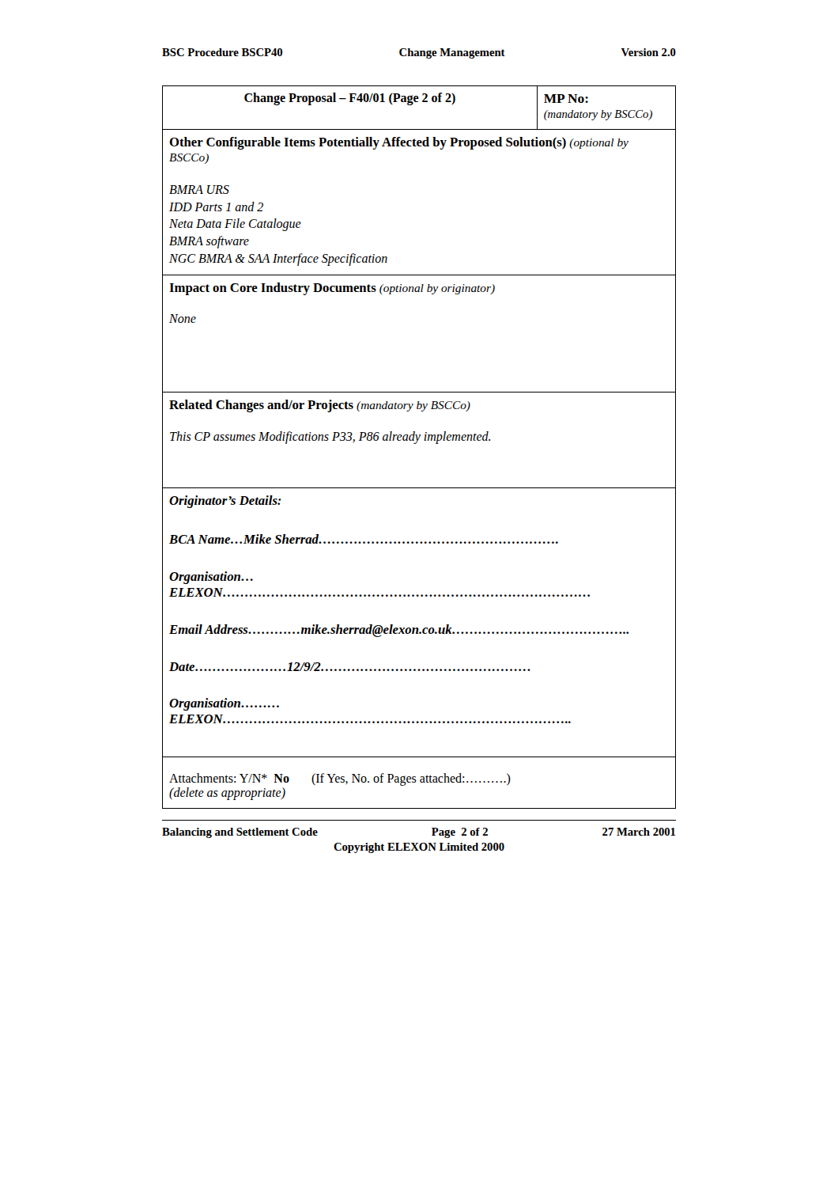BSC Procedure BSCP40
Change Management
Version 2.0
| Change Proposal – F40/01 (Page 2 of 2) | MP No: (mandatory by BSCCo) |
| Other Configurable Items Potentially Affected by Proposed Solution(s) (optional by BSCCo) BMRA URS IDD Parts 1 and 2 Neta Data File Catalogue BMRA software NGC BMRA & SAA Interface Specification |
| Impact on Core Industry Documents (optional by originator) None |
| Related Changes and/or Projects (mandatory by BSCCo) This CP assumes Modifications P33, P86 already implemented. |
| Originator’s Details: BCA Name…Mike Sherrad………………………………………………. Organisation…ELEXON………………………………………………………………………… Email Address…………mike.sherrad@elexon.co.uk………………………………….. Date…………………12/9/2………………………………………… Organisation………ELEXON…………………………………………………………………….. |
| Attachments: Y/N* No (If Yes, No. of Pages attached:……….) (delete as appropriate) |
Balancing and Settlement Code
Page 2 of 2
27 March 2001
Copyright ELEXON Limited 2000